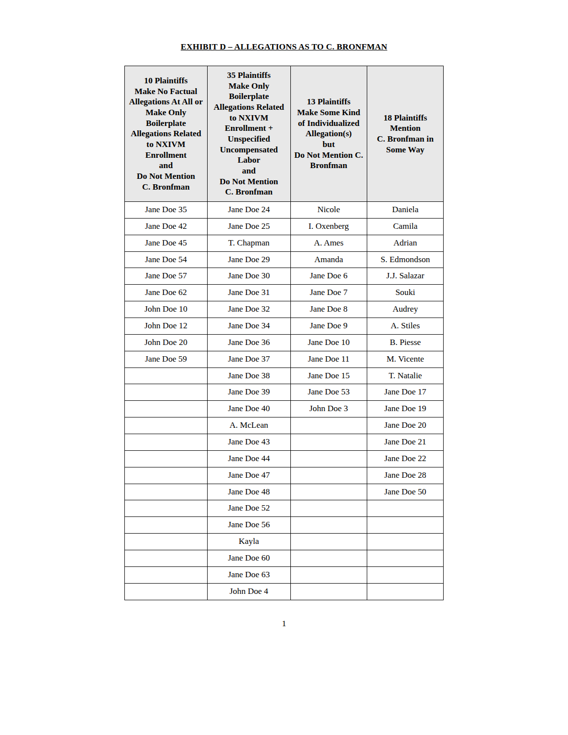EXHIBIT D – ALLEGATIONS AS TO C. BRONFMAN
| 10 Plaintiffs Make No Factual Allegations At All or Make Only Boilerplate Allegations Related to NXIVM Enrollment and Do Not Mention C. Bronfman | 35 Plaintiffs Make Only Boilerplate Allegations Related to NXIVM Enrollment + Unspecified Uncompensated Labor and Do Not Mention C. Bronfman | 13 Plaintiffs Make Some Kind of Individualized Allegation(s) but Do Not Mention C. Bronfman | 18 Plaintiffs Mention C. Bronfman in Some Way |
| --- | --- | --- | --- |
| Jane Doe 35 | Jane Doe 24 | Nicole | Daniela |
| Jane Doe 42 | Jane Doe 25 | I. Oxenberg | Camila |
| Jane Doe 45 | T. Chapman | A. Ames | Adrian |
| Jane Doe 54 | Jane Doe 29 | Amanda | S. Edmondson |
| Jane Doe 57 | Jane Doe 30 | Jane Doe 6 | J.J. Salazar |
| Jane Doe 62 | Jane Doe 31 | Jane Doe 7 | Souki |
| John Doe 10 | Jane Doe 32 | Jane Doe 8 | Audrey |
| John Doe 12 | Jane Doe 34 | Jane Doe 9 | A. Stiles |
| John Doe 20 | Jane Doe 36 | Jane Doe 10 | B. Piesse |
| Jane Doe 59 | Jane Doe 37 | Jane Doe 11 | M. Vicente |
| | Jane Doe 38 | Jane Doe 15 | T. Natalie |
| | Jane Doe 39 | Jane Doe 53 | Jane Doe 17 |
| | Jane Doe 40 | John Doe 3 | Jane Doe 19 |
| | A. McLean | | Jane Doe 20 |
| | Jane Doe 43 | | Jane Doe 21 |
| | Jane Doe 44 | | Jane Doe 22 |
| | Jane Doe 47 | | Jane Doe 28 |
| | Jane Doe 48 | | Jane Doe 50 |
| | Jane Doe 52 | | |
| | Jane Doe 56 | | |
| | Kayla | | |
| | Jane Doe 60 | | |
| | Jane Doe 63 | | |
| | John Doe 4 | | |
1